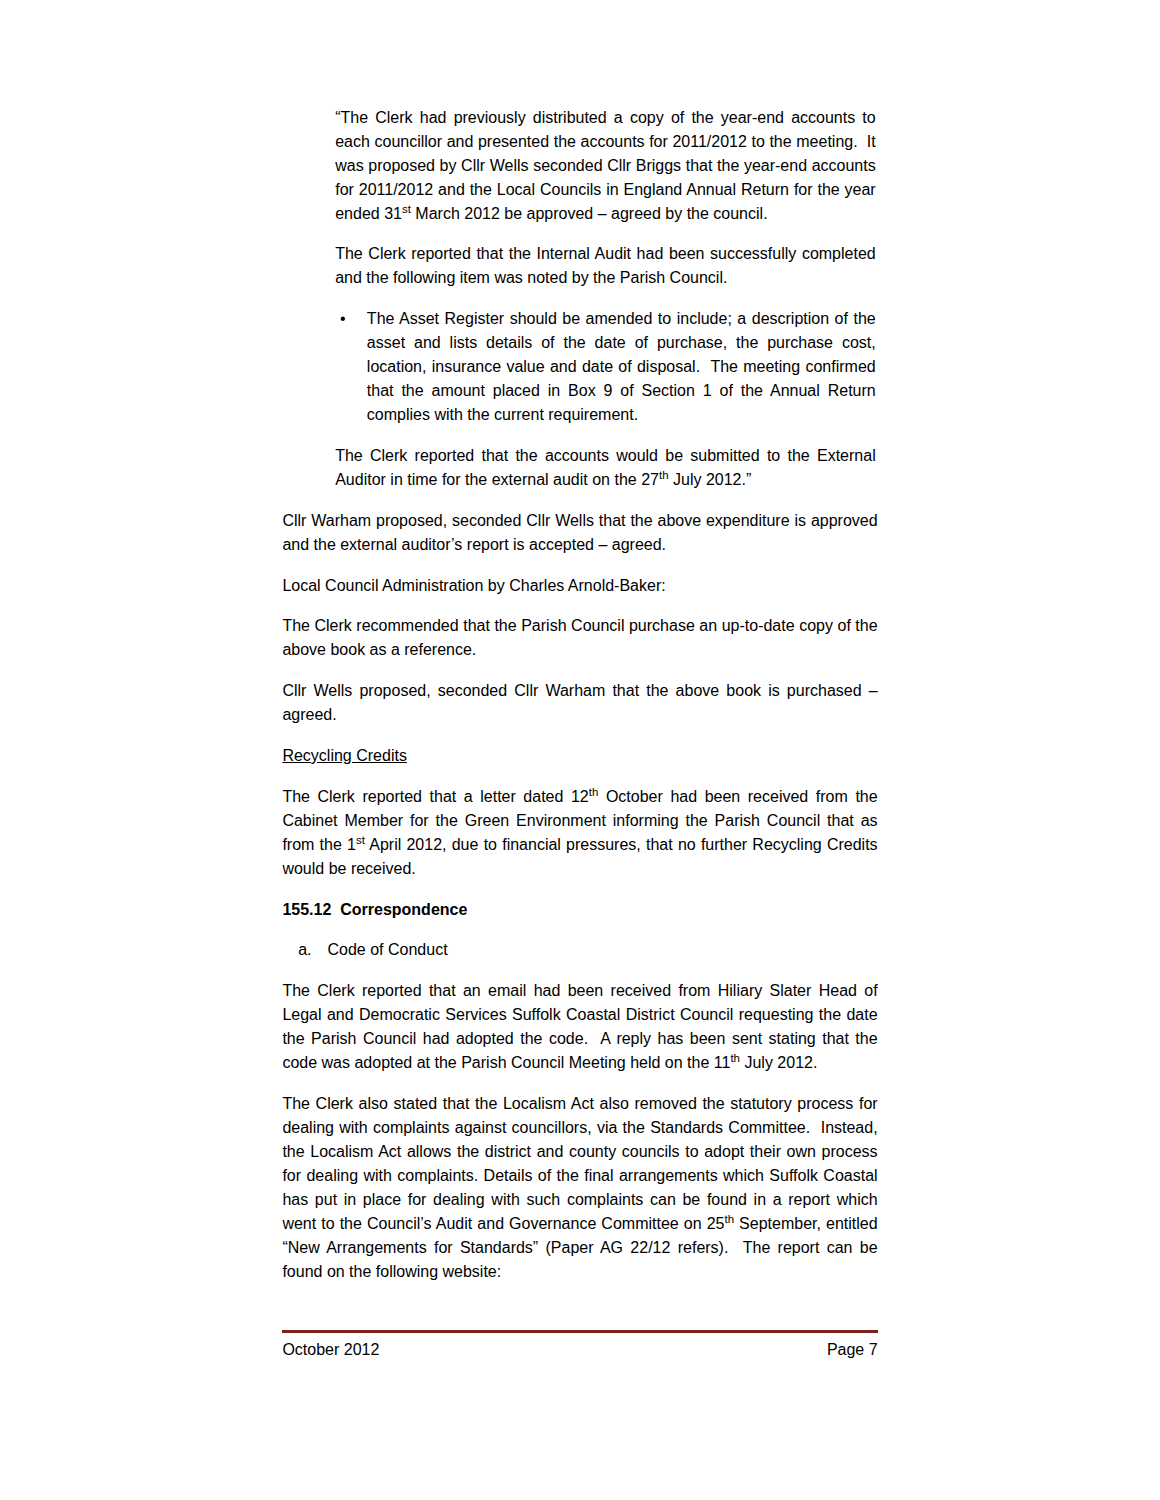“The Clerk had previously distributed a copy of the year-end accounts to each councillor and presented the accounts for 2011/2012 to the meeting. It was proposed by Cllr Wells seconded Cllr Briggs that the year-end accounts for 2011/2012 and the Local Councils in England Annual Return for the year ended 31st March 2012 be approved – agreed by the council.
The Clerk reported that the Internal Audit had been successfully completed and the following item was noted by the Parish Council.
The Asset Register should be amended to include; a description of the asset and lists details of the date of purchase, the purchase cost, location, insurance value and date of disposal. The meeting confirmed that the amount placed in Box 9 of Section 1 of the Annual Return complies with the current requirement.
The Clerk reported that the accounts would be submitted to the External Auditor in time for the external audit on the 27th July 2012.”
Cllr Warham proposed, seconded Cllr Wells that the above expenditure is approved and the external auditor’s report is accepted – agreed.
Local Council Administration by Charles Arnold-Baker:
The Clerk recommended that the Parish Council purchase an up-to-date copy of the above book as a reference.
Cllr Wells proposed, seconded Cllr Warham that the above book is purchased – agreed.
Recycling Credits
The Clerk reported that a letter dated 12th October had been received from the Cabinet Member for the Green Environment informing the Parish Council that as from the 1st April 2012, due to financial pressures, that no further Recycling Credits would be received.
155.12 Correspondence
Code of Conduct
The Clerk reported that an email had been received from Hiliary Slater Head of Legal and Democratic Services Suffolk Coastal District Council requesting the date the Parish Council had adopted the code. A reply has been sent stating that the code was adopted at the Parish Council Meeting held on the 11th July 2012.
The Clerk also stated that the Localism Act also removed the statutory process for dealing with complaints against councillors, via the Standards Committee. Instead, the Localism Act allows the district and county councils to adopt their own process for dealing with complaints. Details of the final arrangements which Suffolk Coastal has put in place for dealing with such complaints can be found in a report which went to the Council’s Audit and Governance Committee on 25th September, entitled “New Arrangements for Standards” (Paper AG 22/12 refers). The report can be found on the following website:
October 2012 Page 7